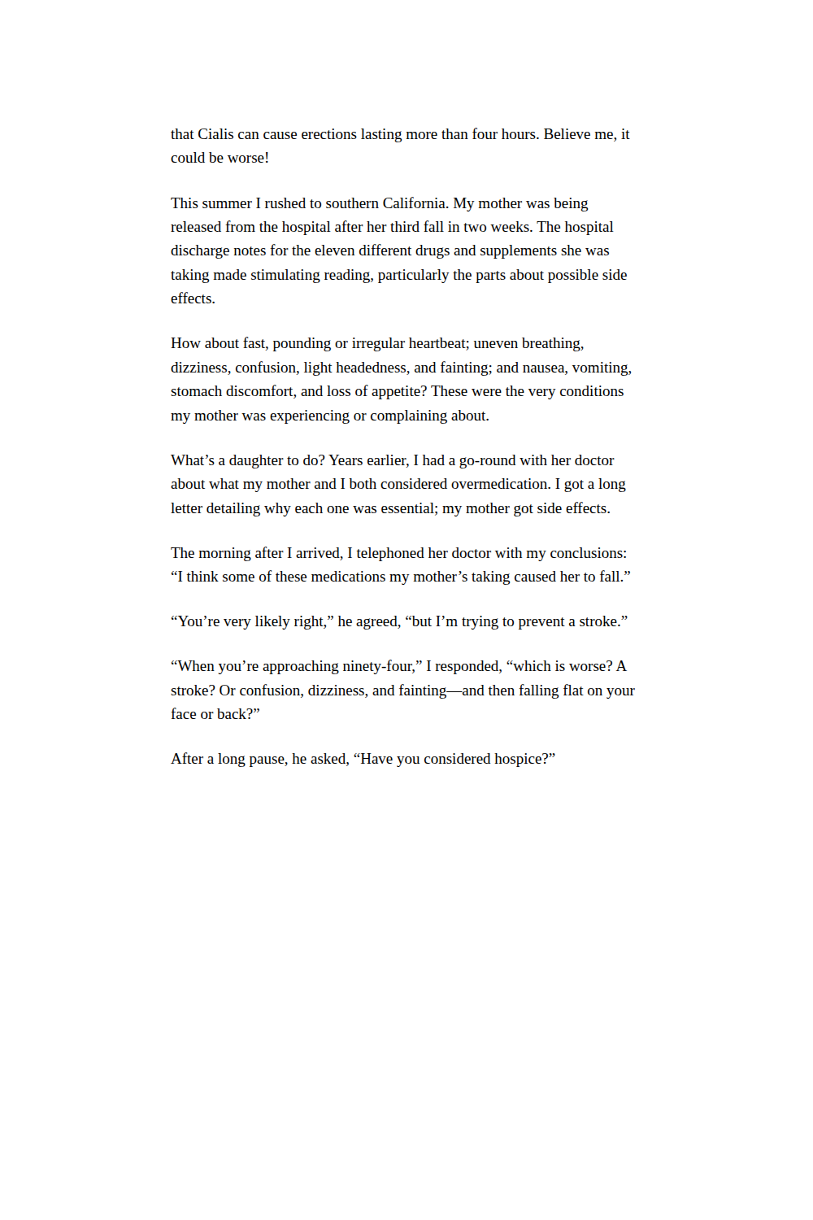that Cialis can cause erections lasting more than four hours. Believe me, it could be worse!
This summer I rushed to southern California. My mother was being released from the hospital after her third fall in two weeks. The hospital discharge notes for the eleven different drugs and supplements she was taking made stimulating reading, particularly the parts about possible side effects.
How about fast, pounding or irregular heartbeat; uneven breathing, dizziness, confusion, light headedness, and fainting; and nausea, vomiting, stomach discomfort, and loss of appetite? These were the very conditions my mother was experiencing or complaining about.
What’s a daughter to do? Years earlier, I had a go-round with her doctor about what my mother and I both considered overmedication. I got a long letter detailing why each one was essential; my mother got side effects.
The morning after I arrived, I telephoned her doctor with my conclusions: “I think some of these medications my mother’s taking caused her to fall.”
“You’re very likely right,” he agreed, “but I’m trying to prevent a stroke.”
“When you’re approaching ninety-four,” I responded, “which is worse? A stroke? Or confusion, dizziness, and fainting—and then falling flat on your face or back?”
After a long pause, he asked, “Have you considered hospice?”